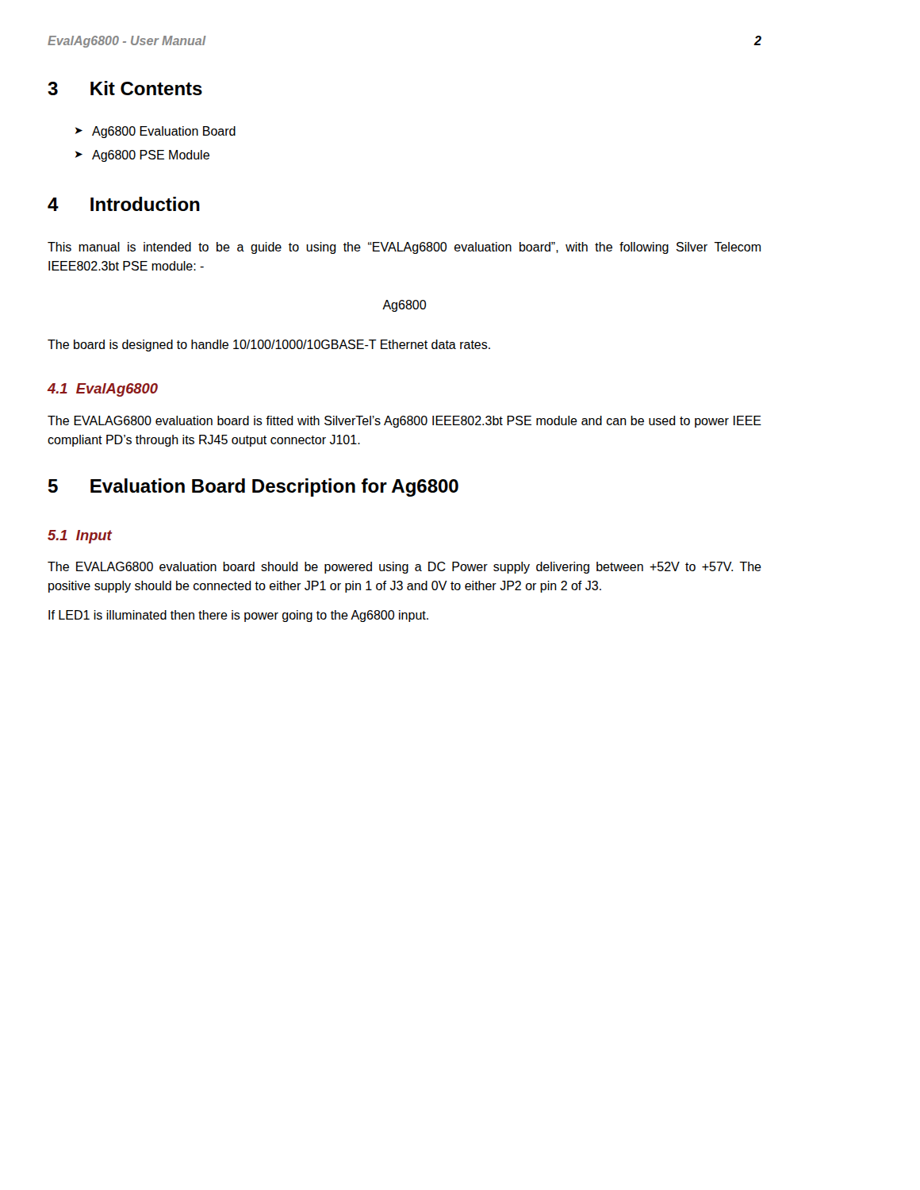EvalAg6800 - User Manual 2
3 Kit Contents
Ag6800 Evaluation Board
Ag6800 PSE Module
4 Introduction
This manual is intended to be a guide to using the “EVALAg6800 evaluation board”, with the following Silver Telecom IEEE802.3bt PSE module: -
Ag6800
The board is designed to handle 10/100/1000/10GBASE-T Ethernet data rates.
4.1 EvalAg6800
The EVALAG6800 evaluation board is fitted with SilverTel’s Ag6800 IEEE802.3bt PSE module and can be used to power IEEE compliant PD’s through its RJ45 output connector J101.
5 Evaluation Board Description for Ag6800
5.1 Input
The EVALAG6800 evaluation board should be powered using a DC Power supply delivering between +52V to +57V. The positive supply should be connected to either JP1 or pin 1 of J3 and 0V to either JP2 or pin 2 of J3.
If LED1 is illuminated then there is power going to the Ag6800 input.